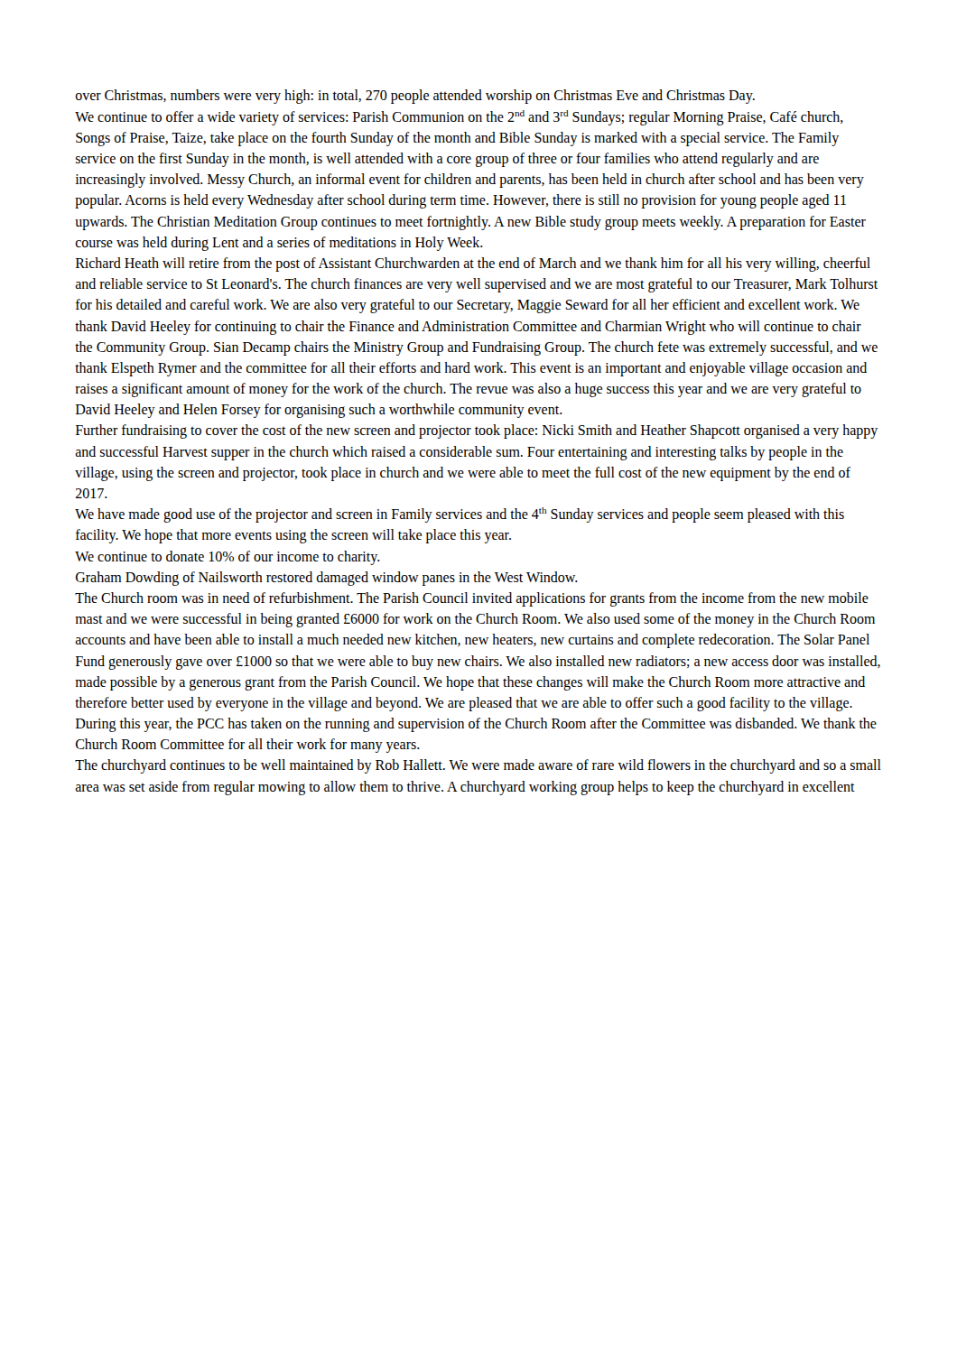over Christmas, numbers were very high: in total, 270 people attended worship on Christmas Eve and Christmas Day.
We continue to offer a wide variety of services: Parish Communion on the 2nd and 3rd Sundays; regular Morning Praise, Café church, Songs of Praise, Taize, take place on the fourth Sunday of the month and Bible Sunday is marked with a special service. The Family service on the first Sunday in the month, is well attended with a core group of three or four families who attend regularly and are increasingly involved. Messy Church, an informal event for children and parents, has been held in church after school and has been very popular. Acorns is held every Wednesday after school during term time. However, there is still no provision for young people aged 11 upwards. The Christian Meditation Group continues to meet fortnightly. A new Bible study group meets weekly. A preparation for Easter course was held during Lent and a series of meditations in Holy Week.
Richard Heath will retire from the post of Assistant Churchwarden at the end of March and we thank him for all his very willing, cheerful and reliable service to St Leonard's. The church finances are very well supervised and we are most grateful to our Treasurer, Mark Tolhurst for his detailed and careful work. We are also very grateful to our Secretary, Maggie Seward for all her efficient and excellent work. We thank David Heeley for continuing to chair the Finance and Administration Committee and Charmian Wright who will continue to chair the Community Group. Sian Decamp chairs the Ministry Group and Fundraising Group. The church fete was extremely successful, and we thank Elspeth Rymer and the committee for all their efforts and hard work. This event is an important and enjoyable village occasion and raises a significant amount of money for the work of the church. The revue was also a huge success this year and we are very grateful to David Heeley and Helen Forsey for organising such a worthwhile community event.
Further fundraising to cover the cost of the new screen and projector took place: Nicki Smith and Heather Shapcott organised a very happy and successful Harvest supper in the church which raised a considerable sum. Four entertaining and interesting talks by people in the village, using the screen and projector, took place in church and we were able to meet the full cost of the new equipment by the end of 2017.
We have made good use of the projector and screen in Family services and the 4th Sunday services and people seem pleased with this facility. We hope that more events using the screen will take place this year.
We continue to donate 10% of our income to charity.
Graham Dowding of Nailsworth restored damaged window panes in the West Window.
The Church room was in need of refurbishment. The Parish Council invited applications for grants from the income from the new mobile mast and we were successful in being granted £6000 for work on the Church Room. We also used some of the money in the Church Room accounts and have been able to install a much needed new kitchen, new heaters, new curtains and complete redecoration. The Solar Panel Fund generously gave over £1000 so that we were able to buy new chairs. We also installed new radiators; a new access door was installed, made possible by a generous grant from the Parish Council. We hope that these changes will make the Church Room more attractive and therefore better used by everyone in the village and beyond. We are pleased that we are able to offer such a good facility to the village.
During this year, the PCC has taken on the running and supervision of the Church Room after the Committee was disbanded. We thank the Church Room Committee for all their work for many years.
The churchyard continues to be well maintained by Rob Hallett. We were made aware of rare wild flowers in the churchyard and so a small area was set aside from regular mowing to allow them to thrive. A churchyard working group helps to keep the churchyard in excellent